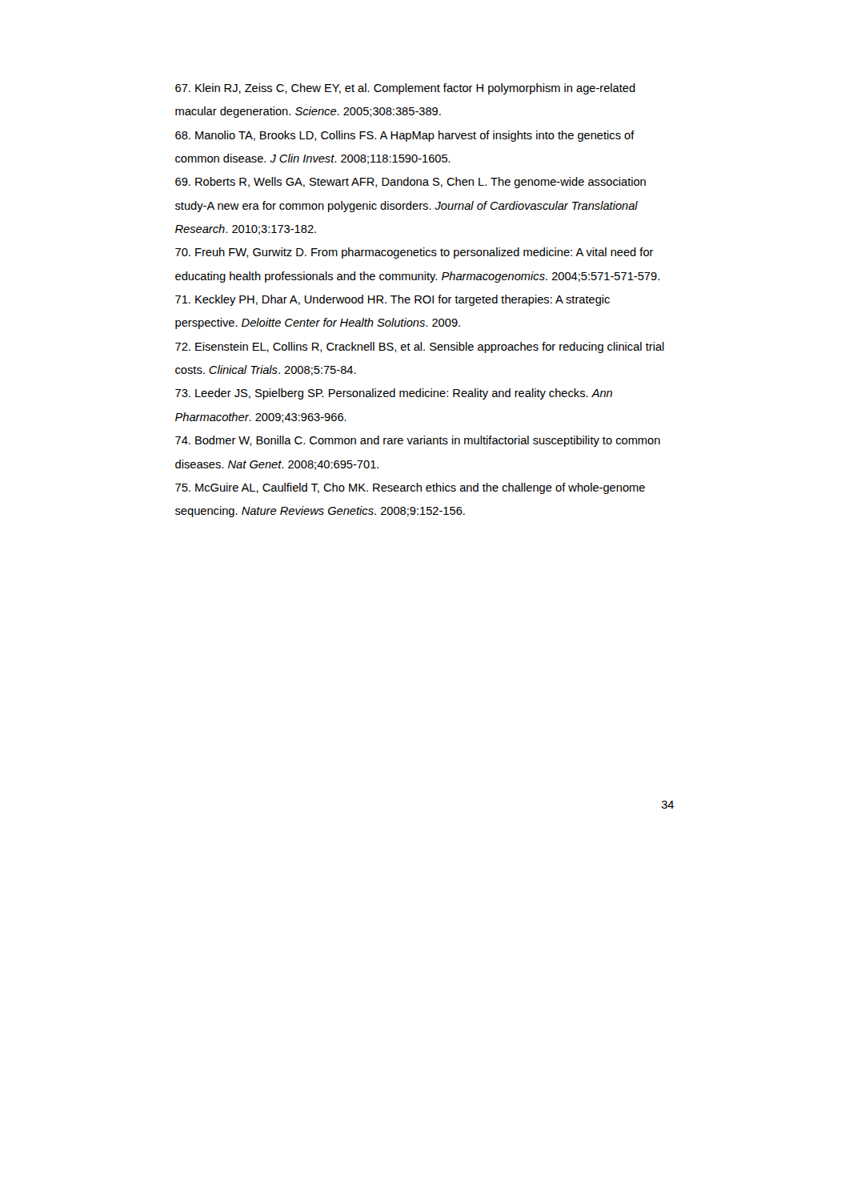67. Klein RJ, Zeiss C, Chew EY, et al. Complement factor H polymorphism in age-related macular degeneration. Science. 2005;308:385-389.
68. Manolio TA, Brooks LD, Collins FS. A HapMap harvest of insights into the genetics of common disease. J Clin Invest. 2008;118:1590-1605.
69. Roberts R, Wells GA, Stewart AFR, Dandona S, Chen L. The genome-wide association study-A new era for common polygenic disorders. Journal of Cardiovascular Translational Research. 2010;3:173-182.
70. Freuh FW, Gurwitz D. From pharmacogenetics to personalized medicine: A vital need for educating health professionals and the community. Pharmacogenomics. 2004;5:571-571-579.
71. Keckley PH, Dhar A, Underwood HR. The ROI for targeted therapies: A strategic perspective. Deloitte Center for Health Solutions. 2009.
72. Eisenstein EL, Collins R, Cracknell BS, et al. Sensible approaches for reducing clinical trial costs. Clinical Trials. 2008;5:75-84.
73. Leeder JS, Spielberg SP. Personalized medicine: Reality and reality checks. Ann Pharmacother. 2009;43:963-966.
74. Bodmer W, Bonilla C. Common and rare variants in multifactorial susceptibility to common diseases. Nat Genet. 2008;40:695-701.
75. McGuire AL, Caulfield T, Cho MK. Research ethics and the challenge of whole-genome sequencing. Nature Reviews Genetics. 2008;9:152-156.
34